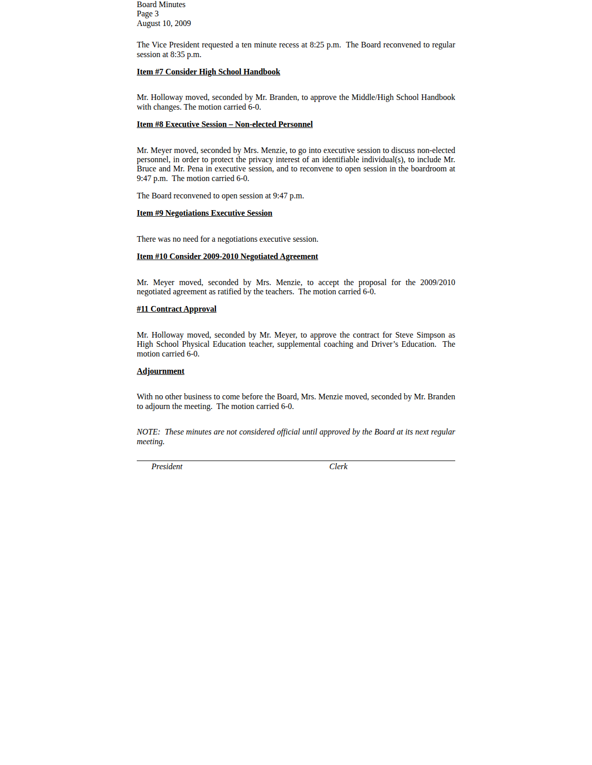Board Minutes
Page 3
August 10, 2009
The Vice President requested a ten minute recess at 8:25 p.m. The Board reconvened to regular session at 8:35 p.m.
Item #7 Consider High School Handbook
Mr. Holloway moved, seconded by Mr. Branden, to approve the Middle/High School Handbook with changes. The motion carried 6-0.
Item #8 Executive Session – Non-elected Personnel
Mr. Meyer moved, seconded by Mrs. Menzie, to go into executive session to discuss non-elected personnel, in order to protect the privacy interest of an identifiable individual(s), to include Mr. Bruce and Mr. Pena in executive session, and to reconvene to open session in the boardroom at 9:47 p.m. The motion carried 6-0.
The Board reconvened to open session at 9:47 p.m.
Item #9 Negotiations Executive Session
There was no need for a negotiations executive session.
Item #10 Consider 2009-2010 Negotiated Agreement
Mr. Meyer moved, seconded by Mrs. Menzie, to accept the proposal for the 2009/2010 negotiated agreement as ratified by the teachers. The motion carried 6-0.
#11 Contract Approval
Mr. Holloway moved, seconded by Mr. Meyer, to approve the contract for Steve Simpson as High School Physical Education teacher, supplemental coaching and Driver’s Education. The motion carried 6-0.
Adjournment
With no other business to come before the Board, Mrs. Menzie moved, seconded by Mr. Branden to adjourn the meeting. The motion carried 6-0.
NOTE: These minutes are not considered official until approved by the Board at its next regular meeting.
President Clerk